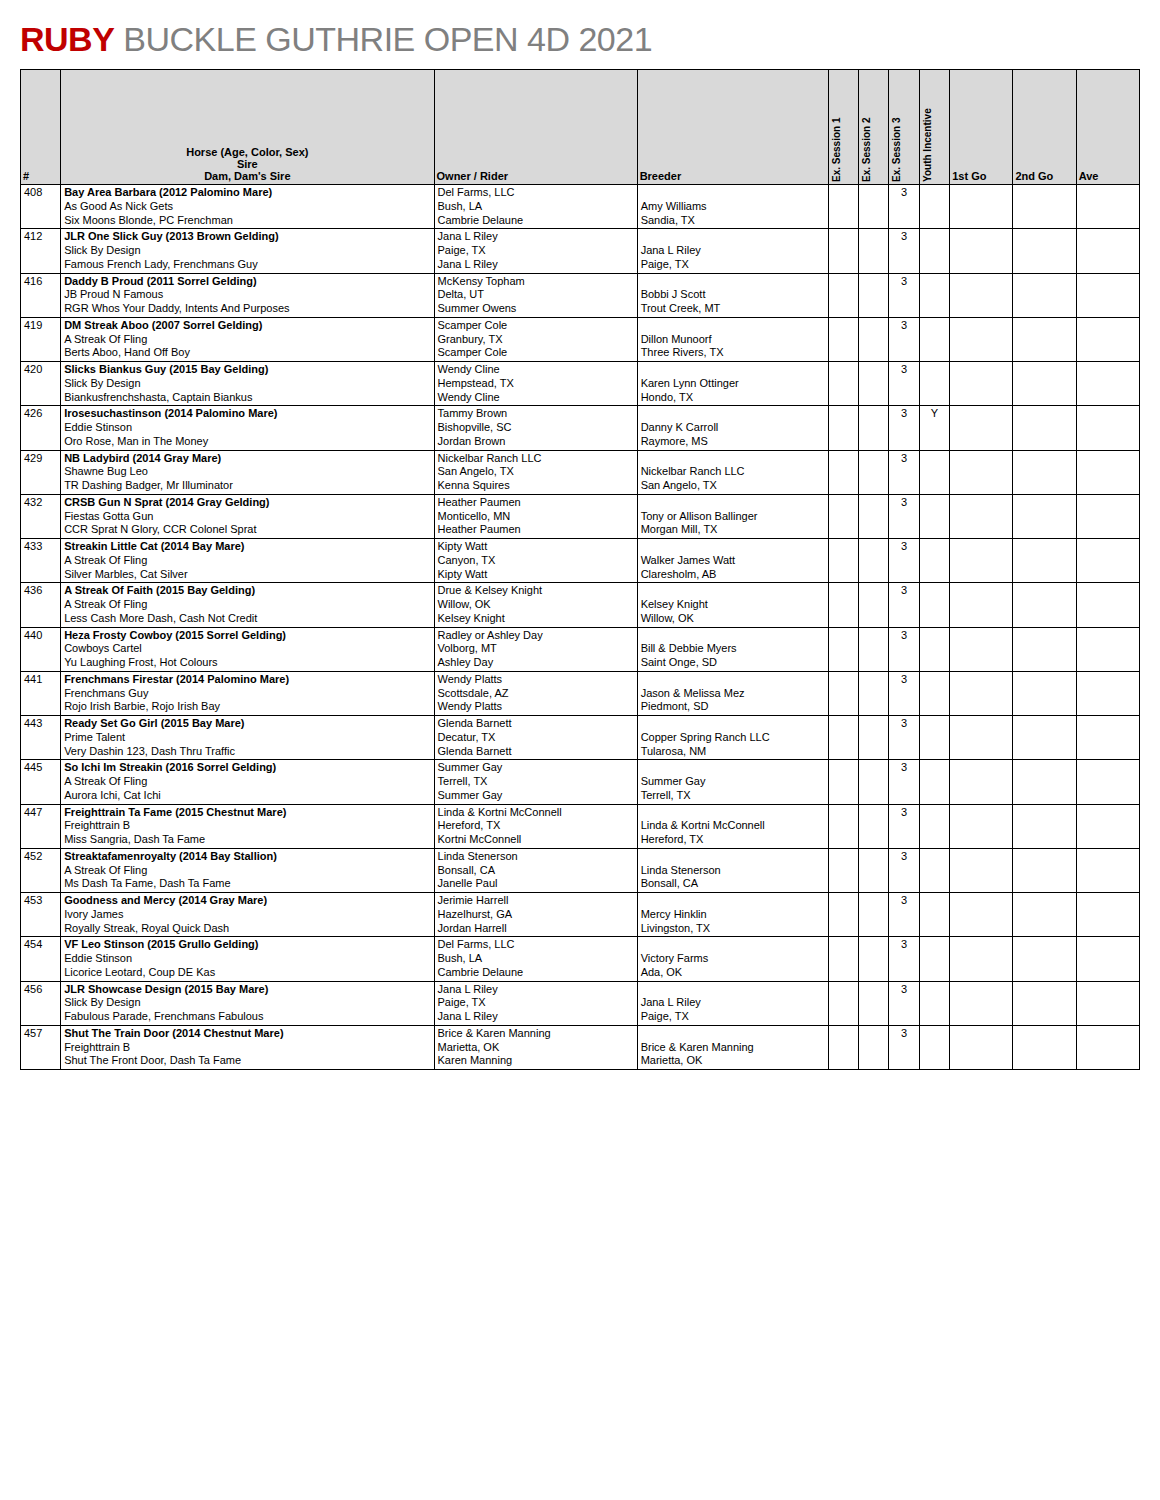RUBY BUCKLE GUTHRIE OPEN 4D 2021
| # | Horse (Age, Color, Sex) Sire Dam, Dam's Sire | Owner / Rider | Breeder | Ex. Session 1 | Ex. Session 2 | Ex. Session 3 | Youth Incentive | 1st Go | 2nd Go | Ave |
| --- | --- | --- | --- | --- | --- | --- | --- | --- | --- | --- |
| 408 | Bay Area Barbara (2012 Palomino Mare) As Good As Nick Gets Six Moons Blonde, PC Frenchman | Del Farms, LLC Bush, LA Cambrie Delaune | Amy Williams Sandia, TX | | | 3 | | | | |
| 412 | JLR One Slick Guy (2013 Brown Gelding) Slick By Design Famous French Lady, Frenchmans Guy | Jana L Riley Paige, TX Jana L Riley | Jana L Riley Paige, TX | | | 3 | | | | |
| 416 | Daddy B Proud (2011 Sorrel Gelding) JB Proud N Famous RGR Whos Your Daddy, Intents And Purposes | McKensy Topham Delta, UT Summer Owens | Bobbi J Scott Trout Creek, MT | | | 3 | | | | |
| 419 | DM Streak Aboo (2007 Sorrel Gelding) A Streak Of Fling Berts Aboo, Hand Off Boy | Scamper Cole Granbury, TX Scamper Cole | Dillon Munoorf Three Rivers, TX | | | 3 | | | | |
| 420 | Slicks Biankus Guy (2015 Bay Gelding) Slick By Design Biankusfrenchshasta, Captain Biankus | Wendy Cline Hempstead, TX Wendy Cline | Karen Lynn Ottinger Hondo, TX | | | 3 | | | | |
| 426 | Irosesuchastinson (2014 Palomino Mare) Eddie Stinson Oro Rose, Man in The Money | Tammy Brown Bishopville, SC Jordan Brown | Danny K Carroll Raymore, MS | | | 3 | Y | | | |
| 429 | NB Ladybird (2014 Gray Mare) Shawne Bug Leo TR Dashing Badger, Mr Illuminator | Nickelbar Ranch LLC San Angelo, TX Kenna Squires | Nickelbar Ranch LLC San Angelo, TX | | | 3 | | | | |
| 432 | CRSB Gun N Sprat (2014 Gray Gelding) Fiestas Gotta Gun CCR Sprat N Glory, CCR Colonel Sprat | Heather Paumen Monticello, MN Heather Paumen | Tony or Allison Ballinger Morgan Mill, TX | | | 3 | | | | |
| 433 | Streakin Little Cat (2014 Bay Mare) A Streak Of Fling Silver Marbles, Cat Silver | Kipty Watt Canyon, TX Kipty Watt | Walker James Watt Claresholm, AB | | | 3 | | | | |
| 436 | A Streak Of Faith (2015 Bay Gelding) A Streak Of Fling Less Cash More Dash, Cash Not Credit | Drue & Kelsey Knight Willow, OK Kelsey Knight | Kelsey Knight Willow, OK | | | 3 | | | | |
| 440 | Heza Frosty Cowboy (2015 Sorrel Gelding) Cowboys Cartel Yu Laughing Frost, Hot Colours | Radley or Ashley Day Volborg, MT Ashley Day | Bill & Debbie Myers Saint Onge, SD | | | 3 | | | | |
| 441 | Frenchmans Firestar (2014 Palomino Mare) Frenchmans Guy Rojo Irish Barbie, Rojo Irish Bay | Wendy Platts Scottsdale, AZ Wendy Platts | Jason & Melissa Mez Piedmont, SD | | | 3 | | | | |
| 443 | Ready Set Go Girl (2015 Bay Mare) Prime Talent Very Dashin 123, Dash Thru Traffic | Glenda Barnett Decatur, TX Glenda Barnett | Copper Spring Ranch LLC Tularosa, NM | | | 3 | | | | |
| 445 | So Ichi Im Streakin (2016 Sorrel Gelding) A Streak Of Fling Aurora Ichi, Cat Ichi | Summer Gay Terrell, TX Summer Gay | Summer Gay Terrell, TX | | | 3 | | | | |
| 447 | Freighttrain Ta Fame (2015 Chestnut Mare) Freighttrain B Miss Sangria, Dash Ta Fame | Linda & Kortni McConnell Hereford, TX Kortni McConnell | Linda & Kortni McConnell Hereford, TX | | | 3 | | | | |
| 452 | Streaktafamenroyalty (2014 Bay Stallion) A Streak Of Fling Ms Dash Ta Fame, Dash Ta Fame | Linda Stenerson Bonsall, CA Janelle Paul | Linda Stenerson Bonsall, CA | | | 3 | | | | |
| 453 | Goodness and Mercy (2014 Gray Mare) Ivory James Royally Streak, Royal Quick Dash | Jerimie Harrell Hazelhurst, GA Jordan Harrell | Mercy Hinklin Livingston, TX | | | 3 | | | | |
| 454 | VF Leo Stinson (2015 Grullo Gelding) Eddie Stinson Licorice Leotard, Coup DE Kas | Del Farms, LLC Bush, LA Cambrie Delaune | Victory Farms Ada, OK | | | 3 | | | | |
| 456 | JLR Showcase Design (2015 Bay Mare) Slick By Design Fabulous Parade, Frenchmans Fabulous | Jana L Riley Paige, TX Jana L Riley | Jana L Riley Paige, TX | | | 3 | | | | |
| 457 | Shut The Train Door (2014 Chestnut Mare) Freighttrain B Shut The Front Door, Dash Ta Fame | Brice & Karen Manning Marietta, OK Karen Manning | Brice & Karen Manning Marietta, OK | | | 3 | | | | |